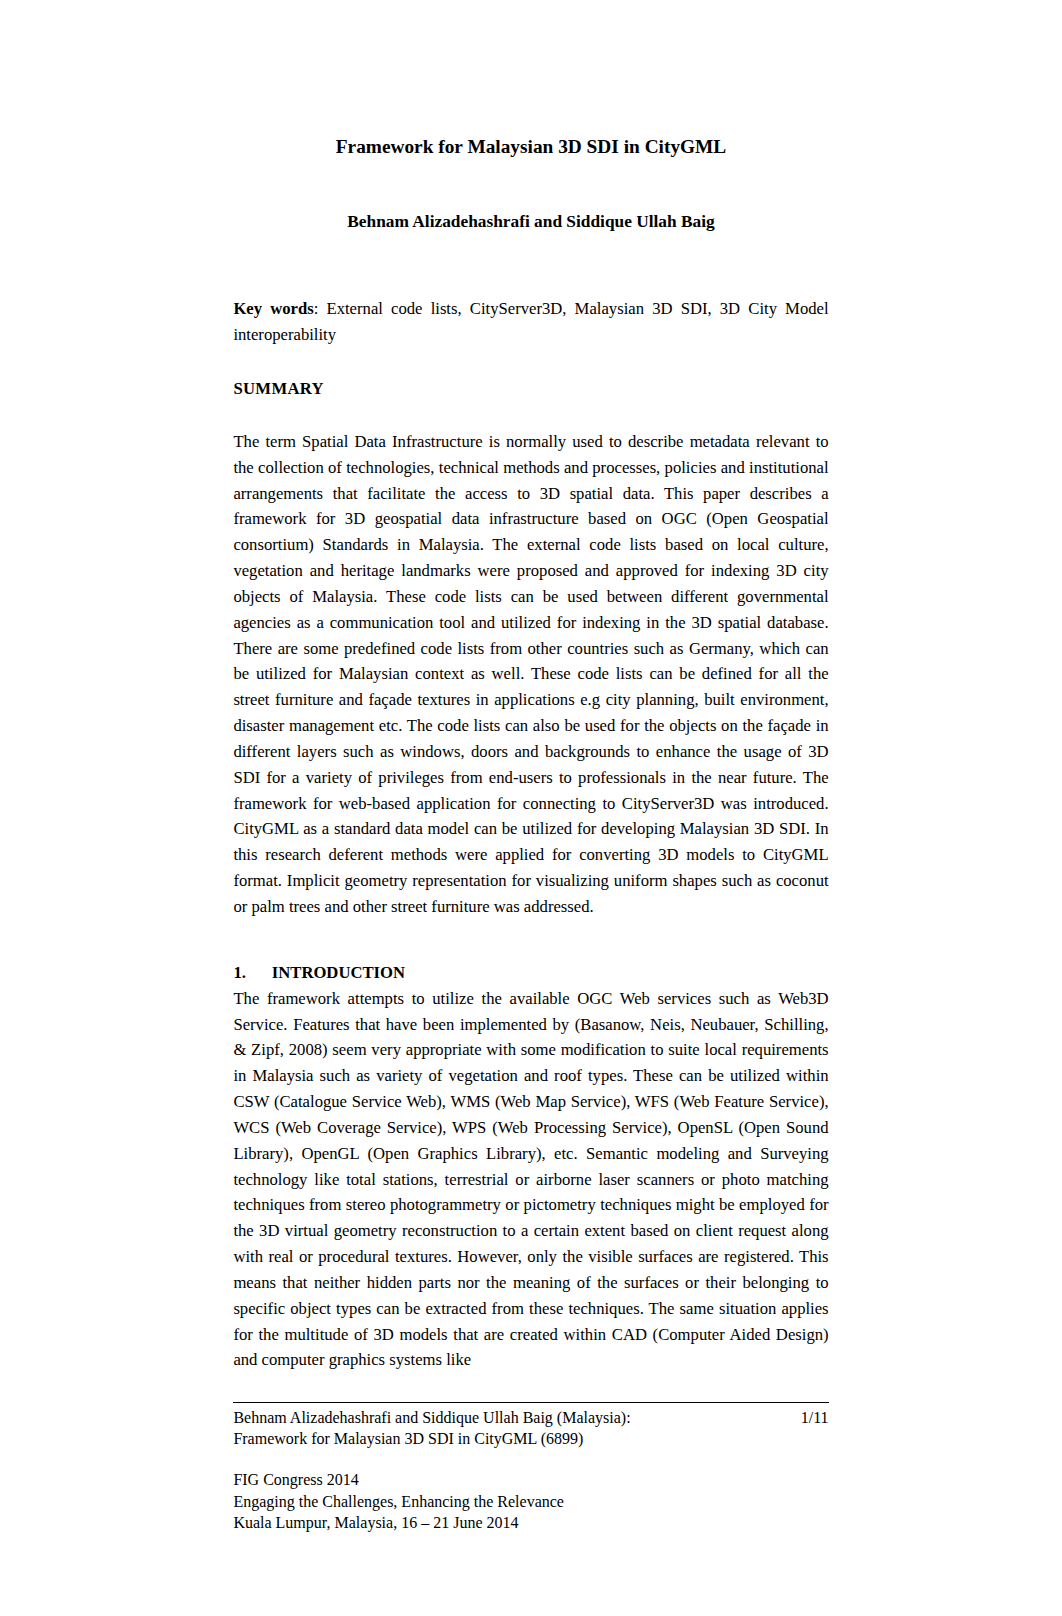Framework for Malaysian 3D SDI in CityGML
Behnam Alizadehashrafi and Siddique Ullah Baig
Key words: External code lists, CityServer3D, Malaysian 3D SDI, 3D City Model interoperability
SUMMARY
The term Spatial Data Infrastructure is normally used to describe metadata relevant to the collection of technologies, technical methods and processes, policies and institutional arrangements that facilitate the access to 3D spatial data. This paper describes a framework for 3D geospatial data infrastructure based on OGC (Open Geospatial consortium) Standards in Malaysia. The external code lists based on local culture, vegetation and heritage landmarks were proposed and approved for indexing 3D city objects of Malaysia. These code lists can be used between different governmental agencies as a communication tool and utilized for indexing in the 3D spatial database. There are some predefined code lists from other countries such as Germany, which can be utilized for Malaysian context as well. These code lists can be defined for all the street furniture and façade textures in applications e.g city planning, built environment, disaster management etc. The code lists can also be used for the objects on the façade in different layers such as windows, doors and backgrounds to enhance the usage of 3D SDI for a variety of privileges from end-users to professionals in the near future. The framework for web-based application for connecting to CityServer3D was introduced. CityGML as a standard data model can be utilized for developing Malaysian 3D SDI. In this research deferent methods were applied for converting 3D models to CityGML format. Implicit geometry representation for visualizing uniform shapes such as coconut or palm trees and other street furniture was addressed.
1. INTRODUCTION
The framework attempts to utilize the available OGC Web services such as Web3D Service. Features that have been implemented by (Basanow, Neis, Neubauer, Schilling, & Zipf, 2008) seem very appropriate with some modification to suite local requirements in Malaysia such as variety of vegetation and roof types. These can be utilized within CSW (Catalogue Service Web), WMS (Web Map Service), WFS (Web Feature Service), WCS (Web Coverage Service), WPS (Web Processing Service), OpenSL (Open Sound Library), OpenGL (Open Graphics Library), etc. Semantic modeling and Surveying technology like total stations, terrestrial or airborne laser scanners or photo matching techniques from stereo photogrammetry or pictometry techniques might be employed for the 3D virtual geometry reconstruction to a certain extent based on client request along with real or procedural textures. However, only the visible surfaces are registered. This means that neither hidden parts nor the meaning of the surfaces or their belonging to specific object types can be extracted from these techniques. The same situation applies for the multitude of 3D models that are created within CAD (Computer Aided Design) and computer graphics systems like
Behnam Alizadehashrafi and Siddique Ullah Baig (Malaysia):
Framework for Malaysian 3D SDI in CityGML (6899)
1/11
FIG Congress 2014
Engaging the Challenges, Enhancing the Relevance
Kuala Lumpur, Malaysia, 16 – 21 June 2014